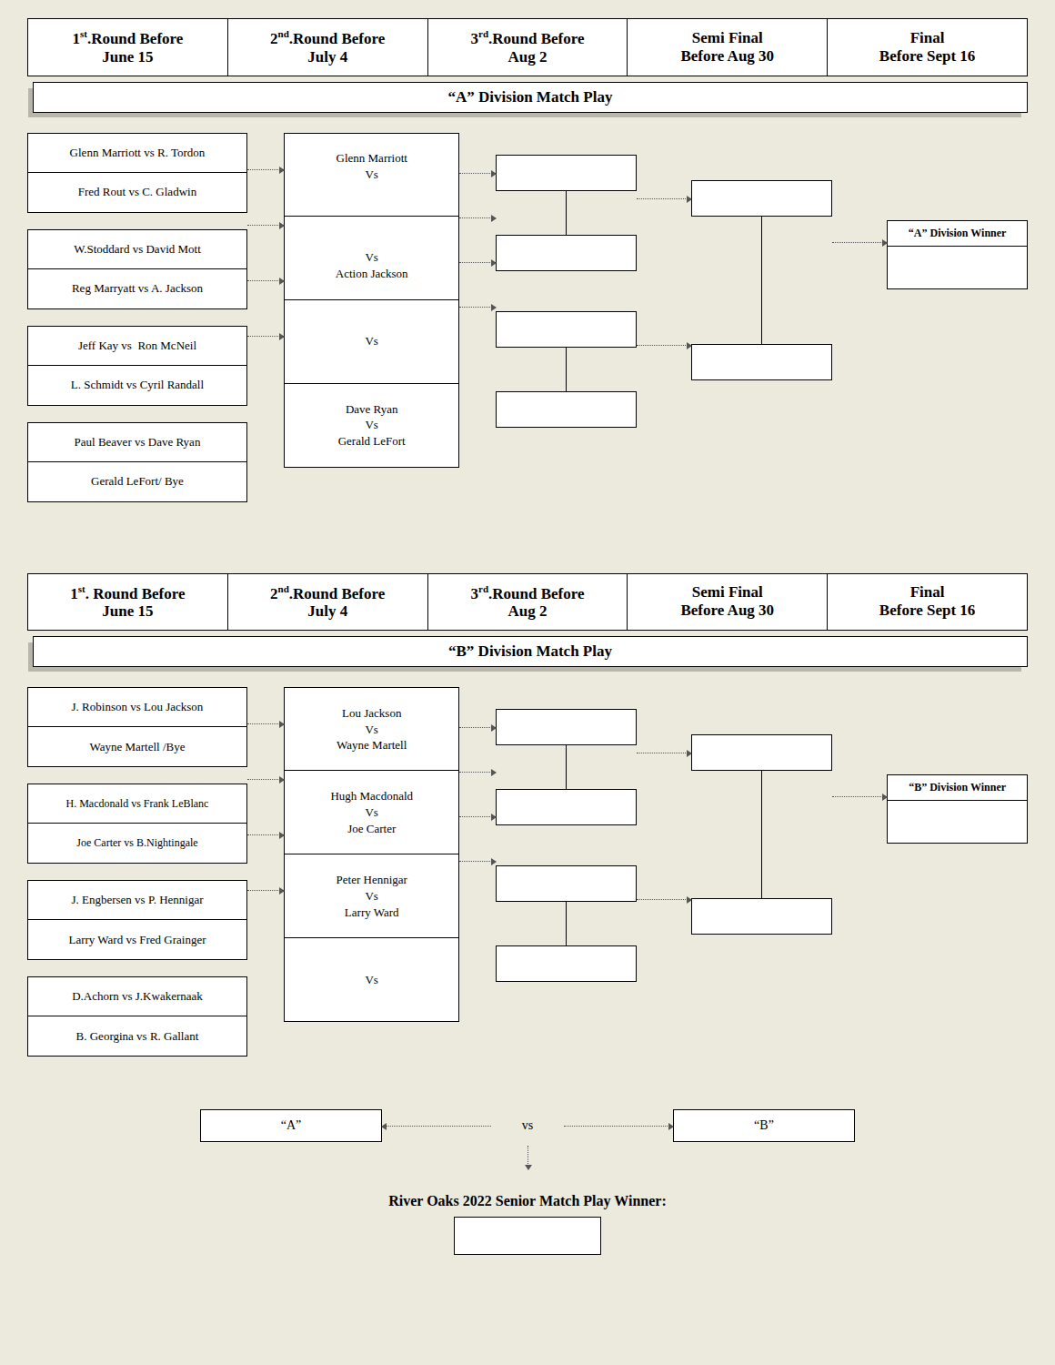| 1 st .Round Before June 15 | 2 nd .Round Before July 4 | 3 rd .Round Before Aug 2 | Semi Final Before Aug 30 | Final Before Sept 16 |
“A” Division Match Play
Glenn Marriott vs R. Tordon
Fred Rout vs C. Gladwin
W.Stoddard vs David Mott
Reg Marryatt vs A. Jackson
Jeff Kay vs Ron McNeil
L. Schmidt vs Cyril Randall
Paul Beaver vs Dave Ryan
Gerald LeFort/ Bye
Glenn Marriott
Vs
Vs
Action Jackson
Vs
Dave Ryan
Vs
Gerald LeFort
“A” Division Winner
| 1 st . Round Before June 15 | 2 nd .Round Before July 4 | 3 rd .Round Before Aug 2 | Semi Final Before Aug 30 | Final Before Sept 16 |
“B” Division Match Play
J. Robinson vs Lou Jackson
Wayne Martell /Bye
H. Macdonald vs Frank LeBlanc
Joe Carter vs B.Nightingale
J. Engbersen vs P. Hennigar
Larry Ward vs Fred Grainger
D.Achorn vs J.Kwakernaak
B. Georgina vs R. Gallant
Lou Jackson
Vs
Wayne Martell
Hugh Macdonald
Vs
Joe Carter
Peter Hennigar
Vs
Larry Ward
Vs
“B” Division Winner
“A”
vs
“B”
River Oaks 2022 Senior Match Play Winner: